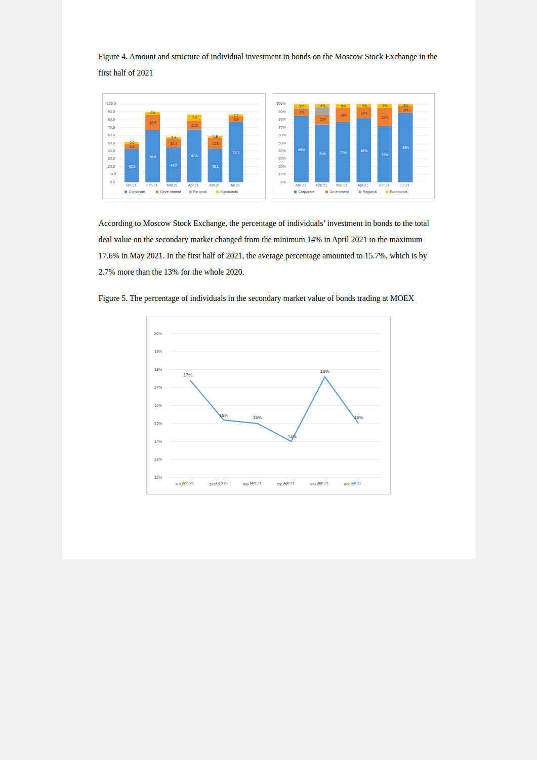Figure 4. Amount and structure of individual investment in bonds on the Moscow Stock Exchange in the first half of 2021
100.0 90.0 80.0 70.0 60.0 50.0 40.0 30.0 20.0 10.0 0.0 42.5 6.4 2.5 66.6 19.8 3.6 44.7 10.4 2.9 67.6 11.5 7.3 43.1 13.8 1.8 77.2 6.9 2.6 Jan.21 Feb.21 Mar.21 Apr.21 Jun.21 Jul.21 Corporate Gove rnment Re ional Eurobonds
100% 90% 80% 70% 60% 50% 40% 30% 20% 10% 0% 85% 9% 5% 74% 12% 4% 77% 18% 5% 82% 14% 4% 72% 23% 3% 89% 8% 3% Jan.21 Feb.21 Mar.21 Apr.21 Jun.21 Jul.21 Corporate Go ernment Regional Eurobonds
According to Moscow Stock Exchange, the percentage of individuals’ investment in bonds to the total deal value on the secondary market changed from the minimum 14% in April 2021 to the maximum 17.6% in May 2021. In the first half of 2021, the average percentage amounted to 15.7%, which is by 2.7% more than the 13% for the whole 2020.
Figure 5. The percentage of individuals in the secondary market value of bonds trading at MOEX
20% 19% 18% 17% 16% 15% 14% 13% 12% 17% 15% 15% 14% 18% 15% янв.21 Jan.21 фев.21 Feb.21 мар.21 Mar.21 апр.21 Apr.21 май.21 Jun.21 июн.21 Jul.21